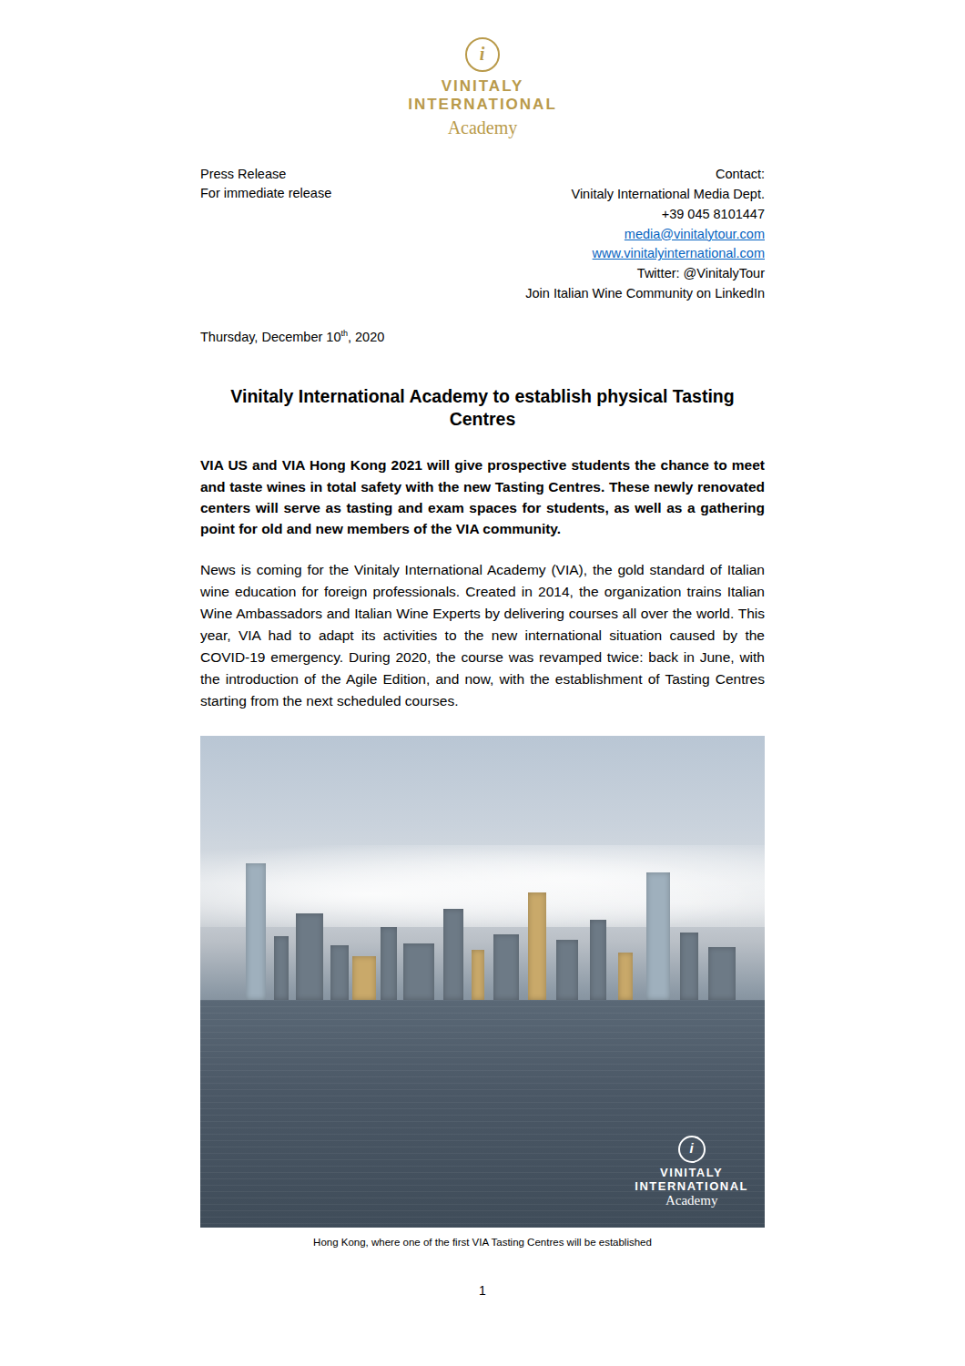i
VINITALY
INTERNATIONAL
Academy
| Press Release For immediate release | Contact: Vinitaly International Media Dept. +39 045 8101447 media@vinitalytour.com www.vinitalyinternational.com Twitter: @VinitalyTour Join Italian Wine Community on LinkedIn |
Thursday, December 10th, 2020
Vinitaly International Academy to establish physical Tasting Centres
VIA US and VIA Hong Kong 2021 will give prospective students the chance to meet and taste wines in total safety with the new Tasting Centres. These newly renovated centers will serve as tasting and exam spaces for students, as well as a gathering point for old and new members of the VIA community.
News is coming for the Vinitaly International Academy (VIA), the gold standard of Italian wine education for foreign professionals. Created in 2014, the organization trains Italian Wine Ambassadors and Italian Wine Experts by delivering courses all over the world. This year, VIA had to adapt its activities to the new international situation caused by the COVID-19 emergency. During 2020, the course was revamped twice: back in June, with the introduction of the Agile Edition, and now, with the establishment of Tasting Centres starting from the next scheduled courses.
i
VINITALY
INTERNATIONAL
Academy
Hong Kong, where one of the first VIA Tasting Centres will be established
1